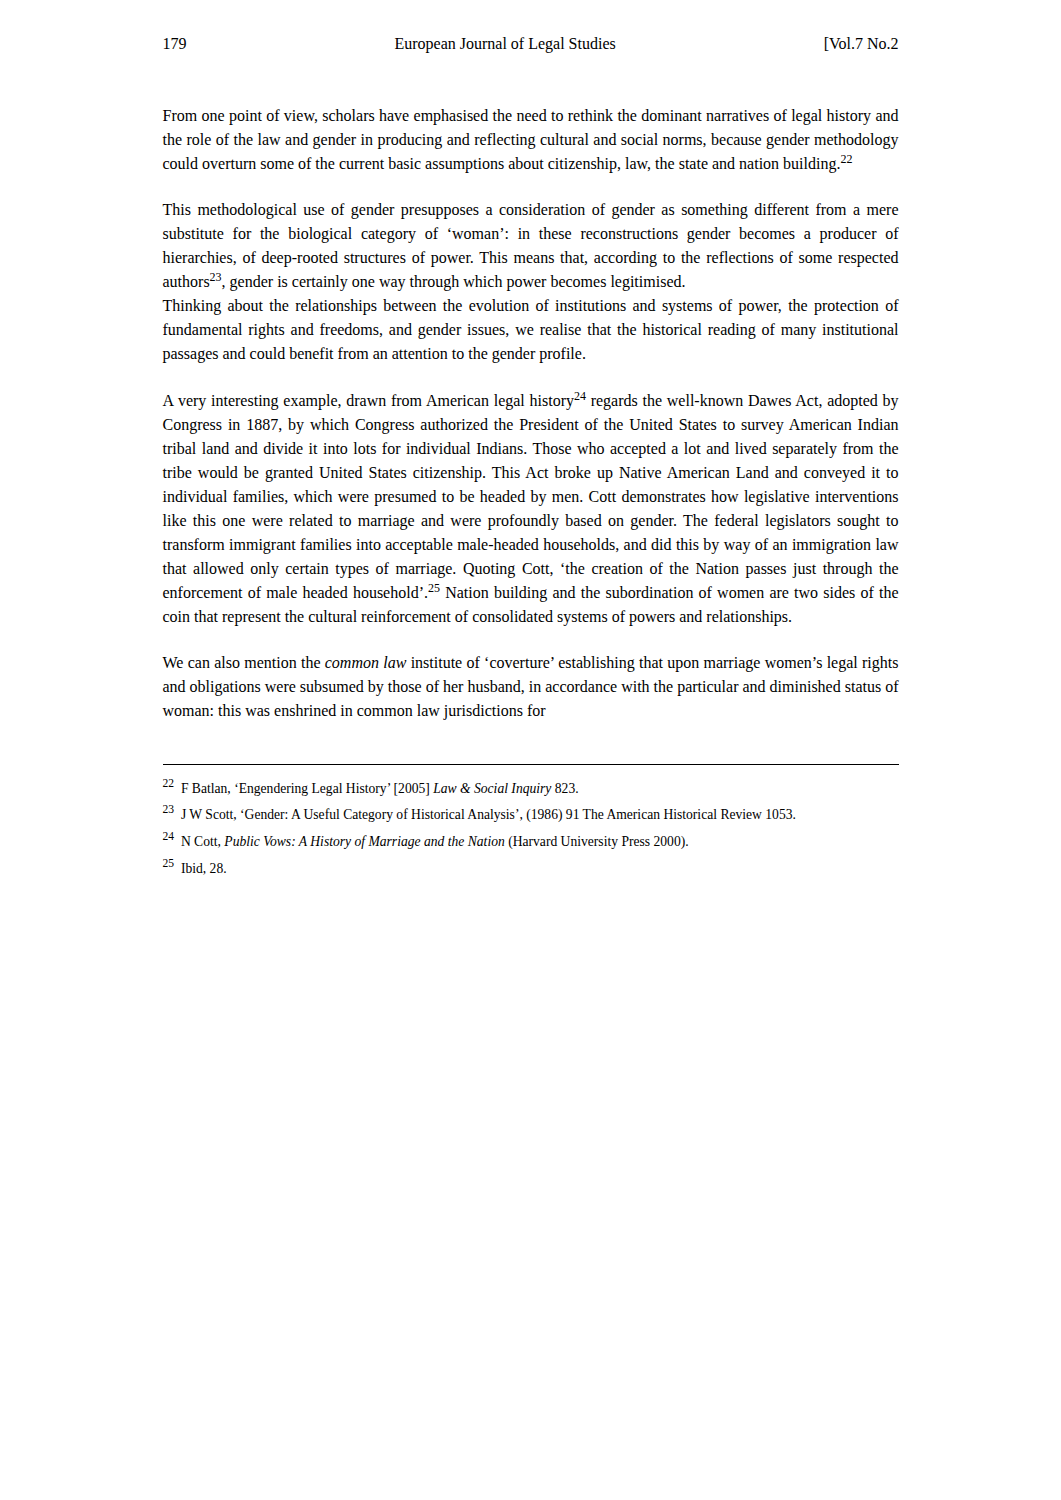179 European Journal of Legal Studies [Vol.7 No.2
From one point of view, scholars have emphasised the need to rethink the dominant narratives of legal history and the role of the law and gender in producing and reflecting cultural and social norms, because gender methodology could overturn some of the current basic assumptions about citizenship, law, the state and nation building.22
This methodological use of gender presupposes a consideration of gender as something different from a mere substitute for the biological category of ‘woman’: in these reconstructions gender becomes a producer of hierarchies, of deep-rooted structures of power. This means that, according to the reflections of some respected authors23, gender is certainly one way through which power becomes legitimised.
Thinking about the relationships between the evolution of institutions and systems of power, the protection of fundamental rights and freedoms, and gender issues, we realise that the historical reading of many institutional passages and could benefit from an attention to the gender profile.
A very interesting example, drawn from American legal history24 regards the well-known Dawes Act, adopted by Congress in 1887, by which Congress authorized the President of the United States to survey American Indian tribal land and divide it into lots for individual Indians. Those who accepted a lot and lived separately from the tribe would be granted United States citizenship. This Act broke up Native American Land and conveyed it to individual families, which were presumed to be headed by men. Cott demonstrates how legislative interventions like this one were related to marriage and were profoundly based on gender. The federal legislators sought to transform immigrant families into acceptable male-headed households, and did this by way of an immigration law that allowed only certain types of marriage. Quoting Cott, ‘the creation of the Nation passes just through the enforcement of male headed household’.25 Nation building and the subordination of women are two sides of the coin that represent the cultural reinforcement of consolidated systems of powers and relationships.
We can also mention the common law institute of ‘coverture’ establishing that upon marriage women’s legal rights and obligations were subsumed by those of her husband, in accordance with the particular and diminished status of woman: this was enshrined in common law jurisdictions for
22 F Batlan, ‘Engendering Legal History’ [2005] Law & Social Inquiry 823.
23 J W Scott, ‘Gender: A Useful Category of Historical Analysis’, (1986) 91 The American Historical Review 1053.
24 N Cott, Public Vows: A History of Marriage and the Nation (Harvard University Press 2000).
25 Ibid, 28.